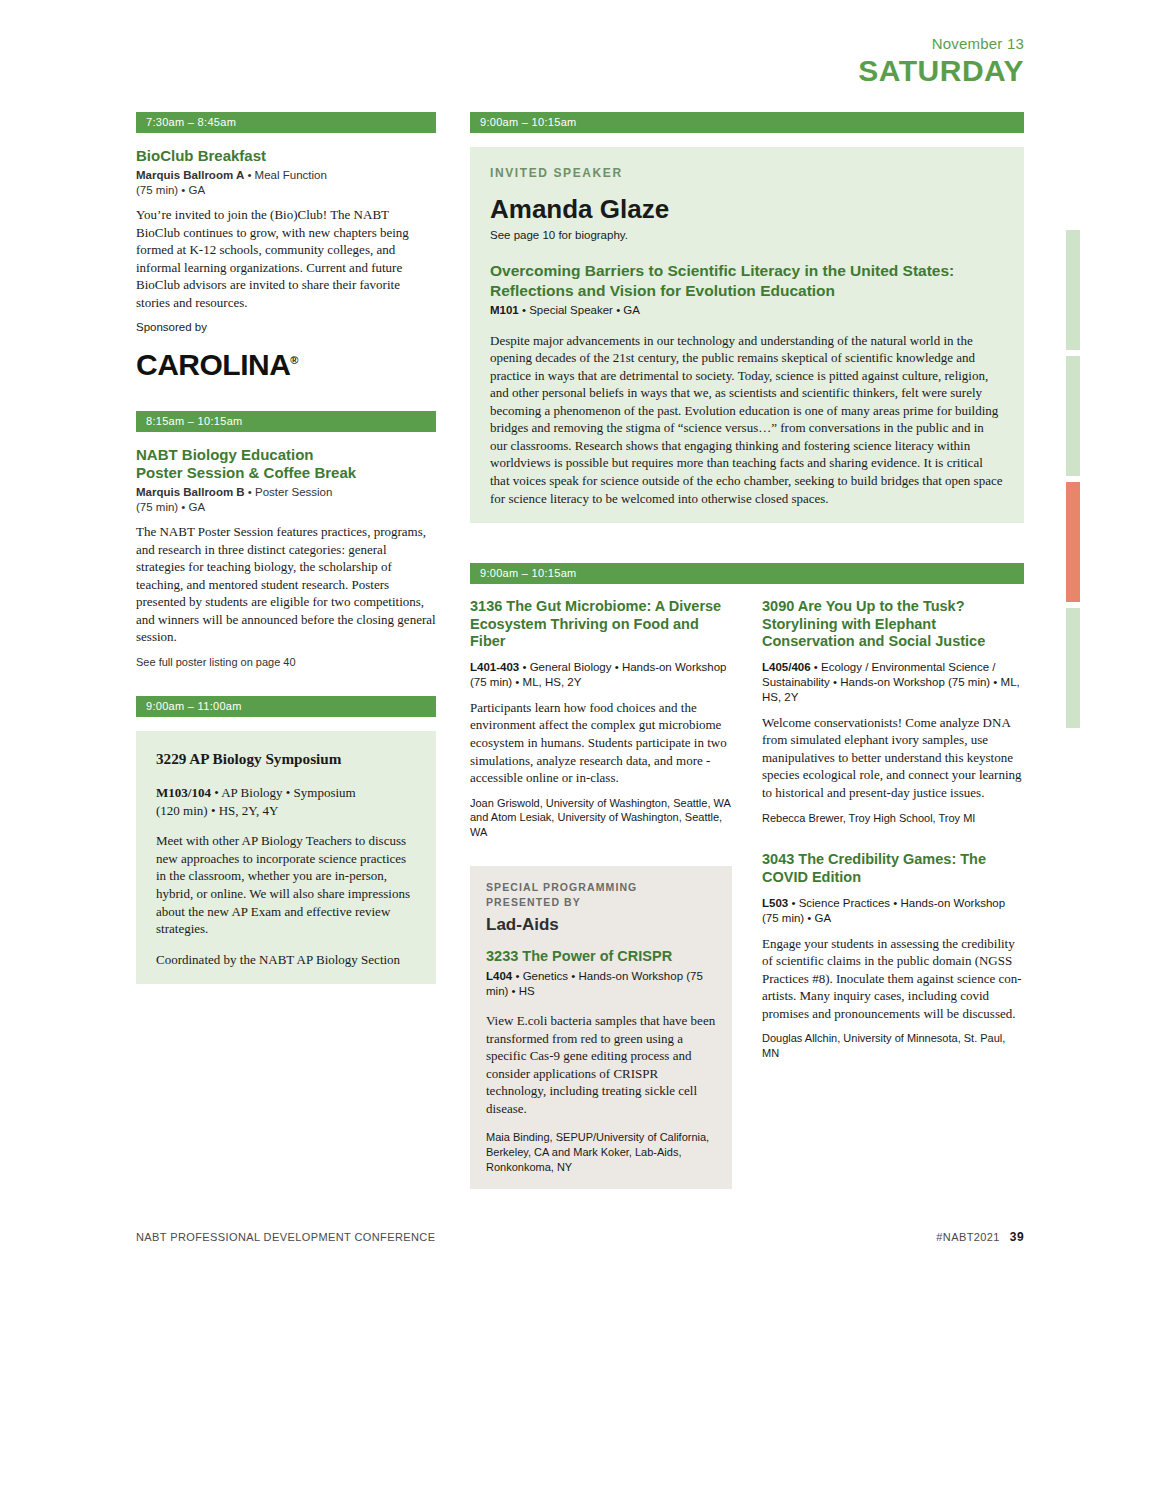November 13
SATURDAY
7:30am – 8:45am
BioClub Breakfast
Marquis Ballroom A • Meal Function
(75 min) • GA
You’re invited to join the (Bio)Club! The NABT BioClub continues to grow, with new chapters being formed at K-12 schools, community colleges, and informal learning organizations. Current and future BioClub advisors are invited to share their favorite stories and resources.
Sponsored by
CAROLINA®
8:15am – 10:15am
NABT Biology Education
Poster Session & Coffee Break
Marquis Ballroom B • Poster Session
(75 min) • GA
The NABT Poster Session features practices, programs, and research in three distinct categories: general strategies for teaching biology, the scholarship of teaching, and mentored student research. Posters presented by students are eligible for two competitions, and winners will be announced before the closing general session.
See full poster listing on page 40
9:00am – 11:00am
3229 AP Biology Symposium
M103/104 • AP Biology • Symposium
(120 min) • HS, 2Y, 4Y
Meet with other AP Biology Teachers to discuss new approaches to incorporate science practices in the classroom, whether you are in-person, hybrid, or online. We will also share impressions about the new AP Exam and effective review strategies.
Coordinated by the NABT AP Biology Section
9:00am – 10:15am
INVITED SPEAKER
Amanda Glaze
See page 10 for biography.
Overcoming Barriers to Scientific Literacy in the United States: Reflections and Vision for Evolution Education
M101 • Special Speaker • GA
Despite major advancements in our technology and understanding of the natural world in the opening decades of the 21st century, the public remains skeptical of scientific knowledge and practice in ways that are detrimental to society. Today, science is pitted against culture, religion, and other personal beliefs in ways that we, as scientists and scientific thinkers, felt were surely becoming a phenomenon of the past. Evolution education is one of many areas prime for building bridges and removing the stigma of “science versus…” from conversations in the public and in our classrooms. Research shows that engaging thinking and fostering science literacy within worldviews is possible but requires more than teaching facts and sharing evidence. It is critical that voices speak for science outside of the echo chamber, seeking to build bridges that open space for science literacy to be welcomed into otherwise closed spaces.
9:00am – 10:15am
3136 The Gut Microbiome: A Diverse Ecosystem Thriving on Food and Fiber
L401-403 • General Biology • Hands-on Workshop (75 min) • ML, HS, 2Y
Participants learn how food choices and the environment affect the complex gut microbiome ecosystem in humans. Students participate in two simulations, analyze research data, and more - accessible online or in-class.
Joan Griswold, University of Washington, Seattle, WA and Atom Lesiak, University of Washington, Seattle, WA
SPECIAL PROGRAMMING
PRESENTED BY
Lad-Aids
3233 The Power of CRISPR
L404 • Genetics • Hands-on Workshop (75 min) • HS
View E.coli bacteria samples that have been transformed from red to green using a specific Cas-9 gene editing process and consider applications of CRISPR technology, including treating sickle cell disease.
Maia Binding, SEPUP/University of California, Berkeley, CA and Mark Koker, Lab-Aids, Ronkonkoma, NY
3090 Are You Up to the Tusk? Storylining with Elephant Conservation and Social Justice
L405/406 • Ecology / Environmental Science / Sustainability • Hands-on Workshop (75 min) • ML, HS, 2Y
Welcome conservationists! Come analyze DNA from simulated elephant ivory samples, use manipulatives to better understand this keystone species ecological role, and connect your learning to historical and present-day justice issues.
Rebecca Brewer, Troy High School, Troy MI
3043 The Credibility Games: The COVID Edition
L503 • Science Practices • Hands-on Workshop (75 min) • GA
Engage your students in assessing the credibility of scientific claims in the public domain (NGSS Practices #8). Inoculate them against science con-artists. Many inquiry cases, including covid promises and pronouncements will be discussed.
Douglas Allchin, University of Minnesota, St. Paul, MN
NABT PROFESSIONAL DEVELOPMENT CONFERENCE
#NABT202139